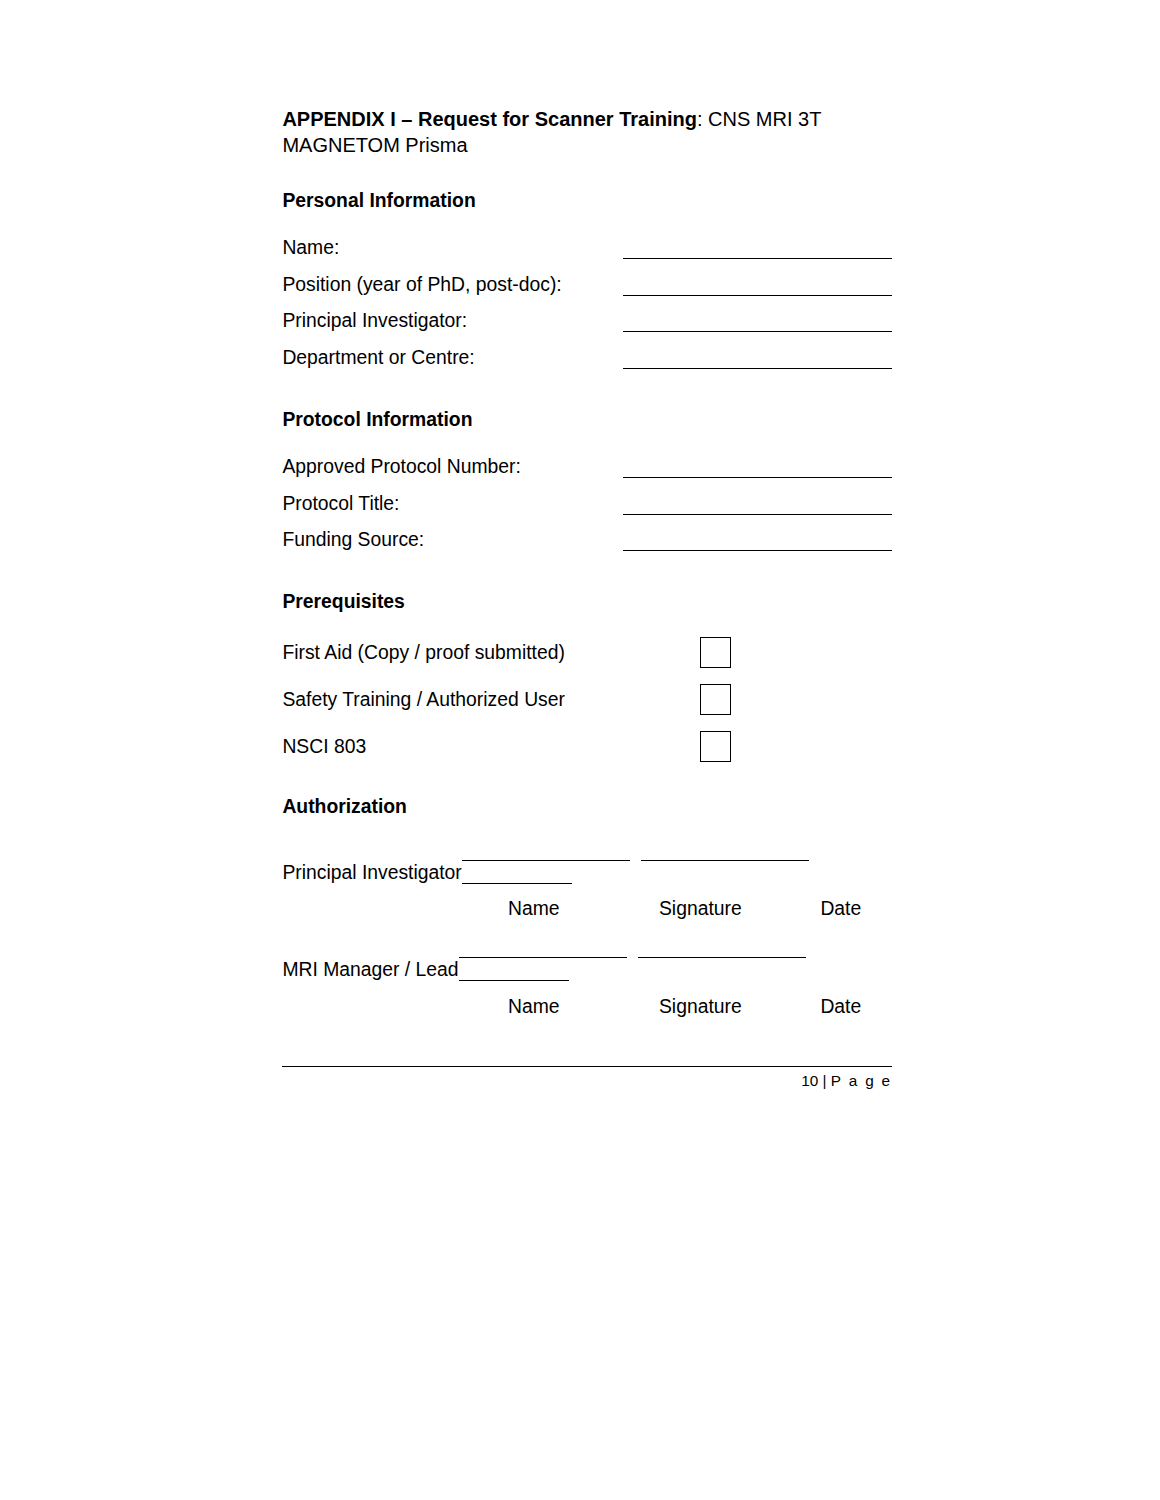APPENDIX I – Request for Scanner Training: CNS MRI 3T MAGNETOM Prisma
Personal Information
| Name: | |
| Position (year of PhD, post-doc): | |
| Principal Investigator: | |
| Department or Centre: | |
Protocol Information
| Approved Protocol Number: | |
| Protocol Title: | |
| Funding Source: | |
Prerequisites
| First Aid (Copy / proof submitted) | |
| Safety Training / Authorized User | |
| NSCI 803 | |
Authorization
| Principal Investigator | |
| | Name | | Signature | | Date | |
| MRI Manager / Lead | |
| | Name | | Signature | | Date | |
10 | P a g e